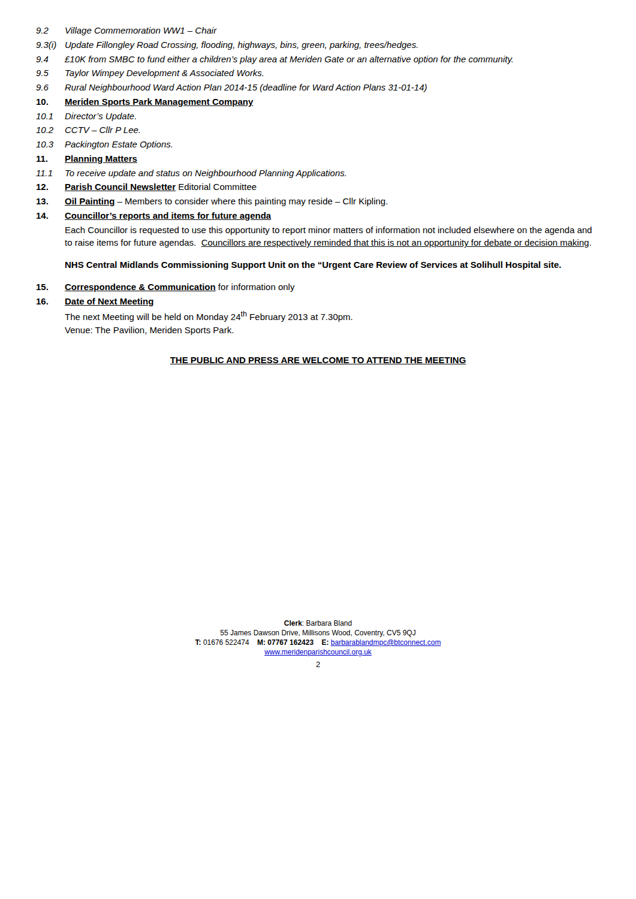9.2 Village Commemoration WW1 – Chair
9.3(i) Update Fillongley Road Crossing, flooding, highways, bins, green, parking, trees/hedges.
9.4£10K from SMBC to fund either a children’s play area at Meriden Gate or an alternative option for the community.
9.5 Taylor Wimpey Development & Associated Works.
9.6 Rural Neighbourhood Ward Action Plan 2014-15 (deadline for Ward Action Plans 31-01-14)
10. Meriden Sports Park Management Company
10.1 Director’s Update.
10.2 CCTV – Cllr P Lee.
10.3 Packington Estate Options.
11. Planning Matters
11.1 To receive update and status on Neighbourhood Planning Applications.
12. Parish Council Newsletter Editorial Committee
13. Oil Painting – Members to consider where this painting may reside – Cllr Kipling.
14. Councillor’s reports and items for future agenda
Each Councillor is requested to use this opportunity to report minor matters of information not included elsewhere on the agenda and to raise items for future agendas. Councillors are respectively reminded that this is not an opportunity for debate or decision making.
NHS Central Midlands Commissioning Support Unit on the “Urgent Care Review of Services at Solihull Hospital site.
15. Correspondence & Communication for information only
16. Date of Next Meeting
The next Meeting will be held on Monday 24th February 2013 at 7.30pm.
Venue: The Pavilion, Meriden Sports Park.
THE PUBLIC AND PRESS ARE WELCOME TO ATTEND THE MEETING
Clerk: Barbara Bland
55 James Dawson Drive, Millisons Wood, Coventry, CV5 9QJ
T: 01676 522474 M: 07767 162423 E: barbarablandmpc@btconnect.com
www.meridenparishcouncil.org.uk
2